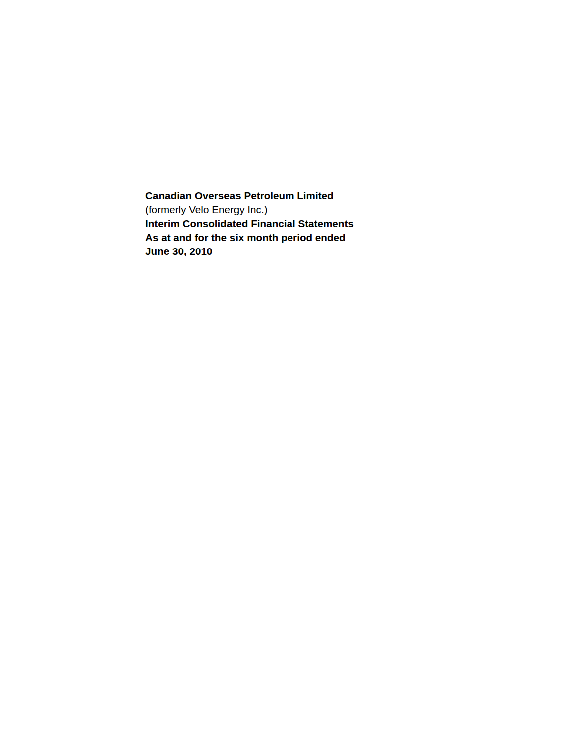Canadian Overseas Petroleum Limited
(formerly Velo Energy Inc.)
Interim Consolidated Financial Statements
As at and for the six month period ended
June 30, 2010